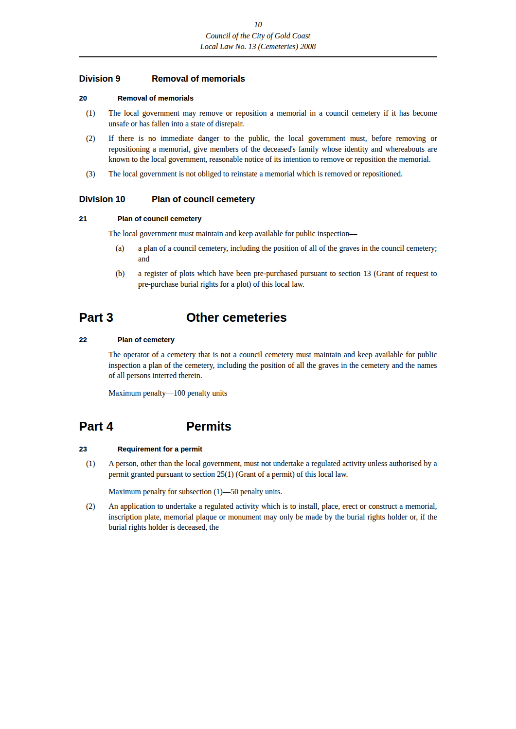10
Council of the City of Gold Coast
Local Law No. 13 (Cemeteries) 2008
Division 9 Removal of memorials
20 Removal of memorials
(1) The local government may remove or reposition a memorial in a council cemetery if it has become unsafe or has fallen into a state of disrepair.
(2) If there is no immediate danger to the public, the local government must, before removing or repositioning a memorial, give members of the deceased's family whose identity and whereabouts are known to the local government, reasonable notice of its intention to remove or reposition the memorial.
(3) The local government is not obliged to reinstate a memorial which is removed or repositioned.
Division 10 Plan of council cemetery
21 Plan of council cemetery
The local government must maintain and keep available for public inspection—
(a) a plan of a council cemetery, including the position of all of the graves in the council cemetery; and
(b) a register of plots which have been pre-purchased pursuant to section 13 (Grant of request to pre-purchase burial rights for a plot) of this local law.
Part 3 Other cemeteries
22 Plan of cemetery
The operator of a cemetery that is not a council cemetery must maintain and keep available for public inspection a plan of the cemetery, including the position of all the graves in the cemetery and the names of all persons interred therein.
Maximum penalty—100 penalty units
Part 4 Permits
23 Requirement for a permit
(1) A person, other than the local government, must not undertake a regulated activity unless authorised by a permit granted pursuant to section 25(1) (Grant of a permit) of this local law.
Maximum penalty for subsection (1)—50 penalty units.
(2) An application to undertake a regulated activity which is to install, place, erect or construct a memorial, inscription plate, memorial plaque or monument may only be made by the burial rights holder or, if the burial rights holder is deceased, the